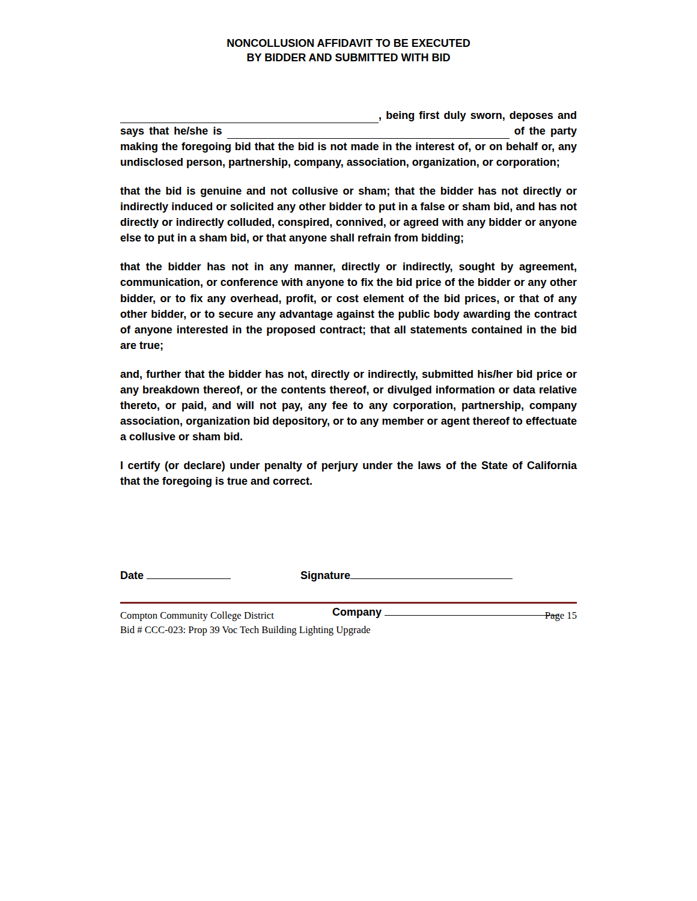NONCOLLUSION AFFIDAVIT TO BE EXECUTED
BY BIDDER AND SUBMITTED WITH BID
, being first duly sworn, deposes and says that he/she is of the party making the foregoing bid that the bid is not made in the interest of, or on behalf or, any undisclosed person, partnership, company, association, organization, or corporation;
that the bid is genuine and not collusive or sham; that the bidder has not directly or indirectly induced or solicited any other bidder to put in a false or sham bid, and has not directly or indirectly colluded, conspired, connived, or agreed with any bidder or anyone else to put in a sham bid, or that anyone shall refrain from bidding;
that the bidder has not in any manner, directly or indirectly, sought by agreement, communication, or conference with anyone to fix the bid price of the bidder or any other bidder, or to fix any overhead, profit, or cost element of the bid prices, or that of any other bidder, or to secure any advantage against the public body awarding the contract of anyone interested in the proposed contract; that all statements contained in the bid are true;
and, further that the bidder has not, directly or indirectly, submitted his/her bid price or any breakdown thereof, or the contents thereof, or divulged information or data relative thereto, or paid, and will not pay, any fee to any corporation, partnership, company association, organization bid depository, or to any member or agent thereof to effectuate a collusive or sham bid.
I certify (or declare) under penalty of perjury under the laws of the State of California that the foregoing is true and correct.
Date Signature
Company
Compton Community College District
Bid # CCC-023: Prop 39 Voc Tech Building Lighting Upgrade
Page 15